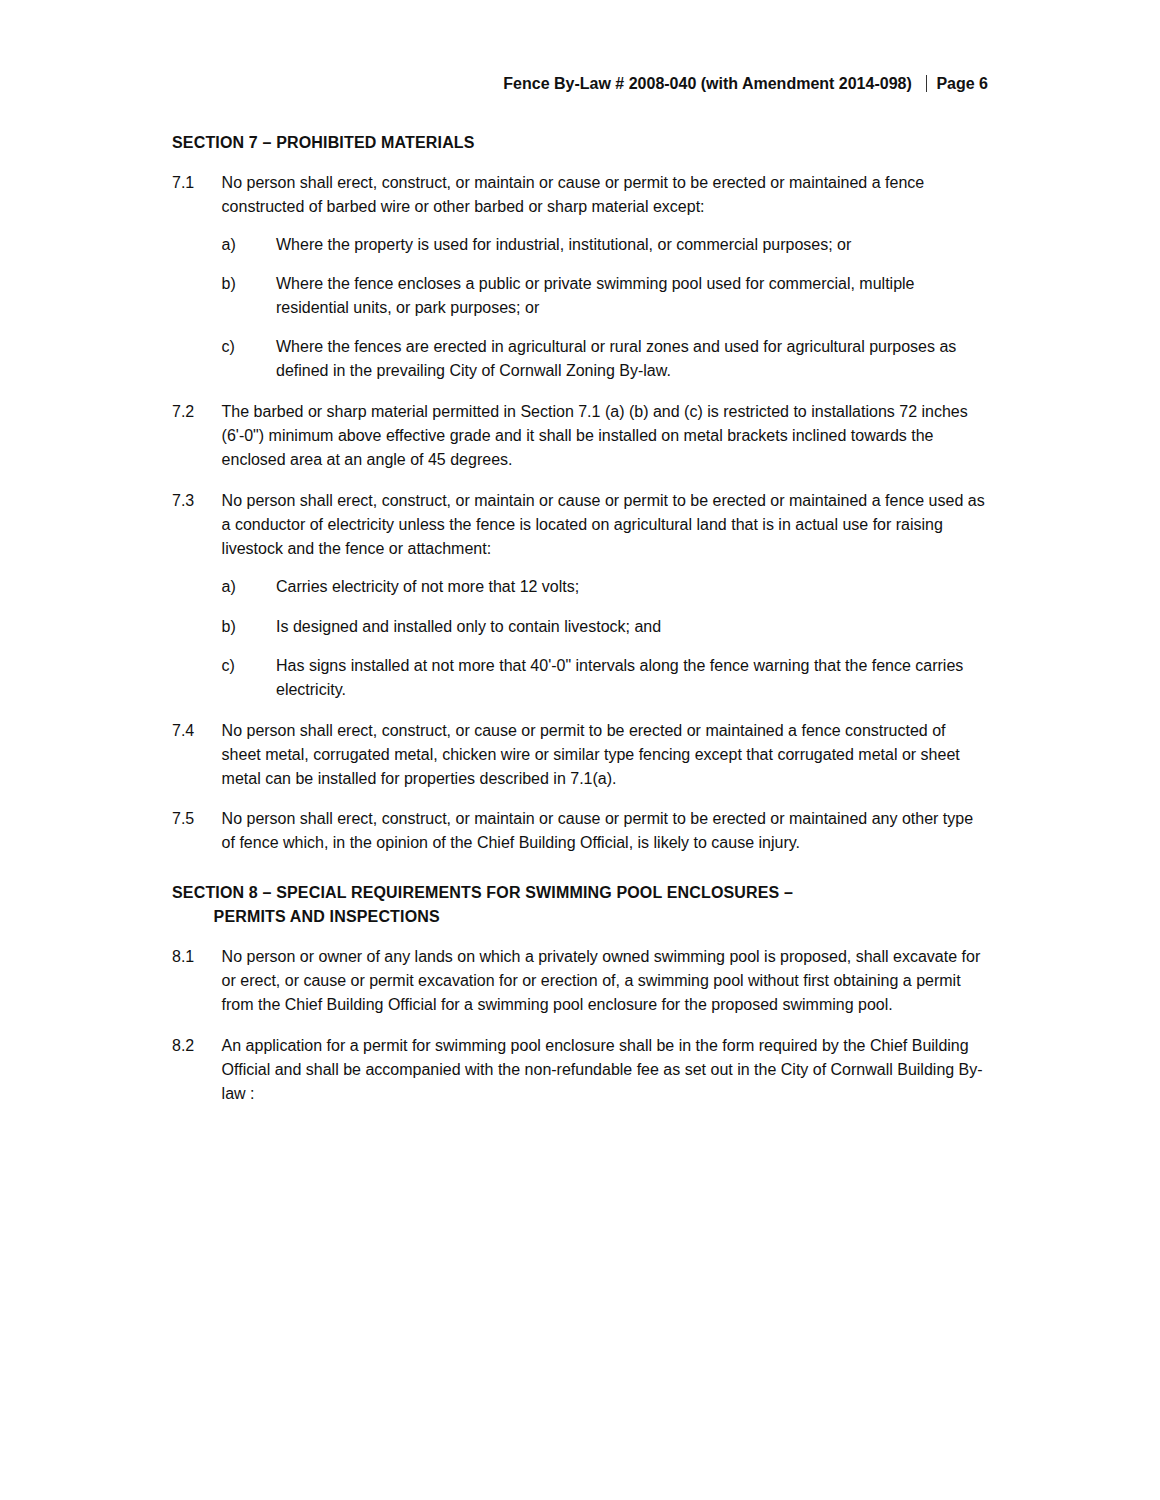Fence By-Law # 2008-040 (with Amendment 2014-098) Page 6
SECTION 7 – PROHIBITED MATERIALS
7.1
No person shall erect, construct, or maintain or cause or permit to be erected or maintained a fence constructed of barbed wire or other barbed or sharp material except:
a) Where the property is used for industrial, institutional, or commercial purposes; or
b) Where the fence encloses a public or private swimming pool used for commercial, multiple residential units, or park purposes; or
c) Where the fences are erected in agricultural or rural zones and used for agricultural purposes as defined in the prevailing City of Cornwall Zoning By-law.
7.2
The barbed or sharp material permitted in Section 7.1 (a) (b) and (c) is restricted to installations 72 inches (6'-0") minimum above effective grade and it shall be installed on metal brackets inclined towards the enclosed area at an angle of 45 degrees.
7.3
No person shall erect, construct, or maintain or cause or permit to be erected or maintained a fence used as a conductor of electricity unless the fence is located on agricultural land that is in actual use for raising livestock and the fence or attachment:
a) Carries electricity of not more that 12 volts;
b) Is designed and installed only to contain livestock; and
c) Has signs installed at not more that 40'-0" intervals along the fence warning that the fence carries electricity.
7.4
No person shall erect, construct, or cause or permit to be erected or maintained a fence constructed of sheet metal, corrugated metal, chicken wire or similar type fencing except that corrugated metal or sheet metal can be installed for properties described in 7.1(a).
7.5
No person shall erect, construct, or maintain or cause or permit to be erected or maintained any other type of fence which, in the opinion of the Chief Building Official, is likely to cause injury.
SECTION 8 – SPECIAL REQUIREMENTS FOR SWIMMING POOL ENCLOSURES –PERMITS AND INSPECTIONS
8.1
No person or owner of any lands on which a privately owned swimming pool is proposed, shall excavate for or erect, or cause or permit excavation for or erection of, a swimming pool without first obtaining a permit from the Chief Building Official for a swimming pool enclosure for the proposed swimming pool.
8.2
An application for a permit for swimming pool enclosure shall be in the form required by the Chief Building Official and shall be accompanied with the non-refundable fee as set out in the City of Cornwall Building By-law :